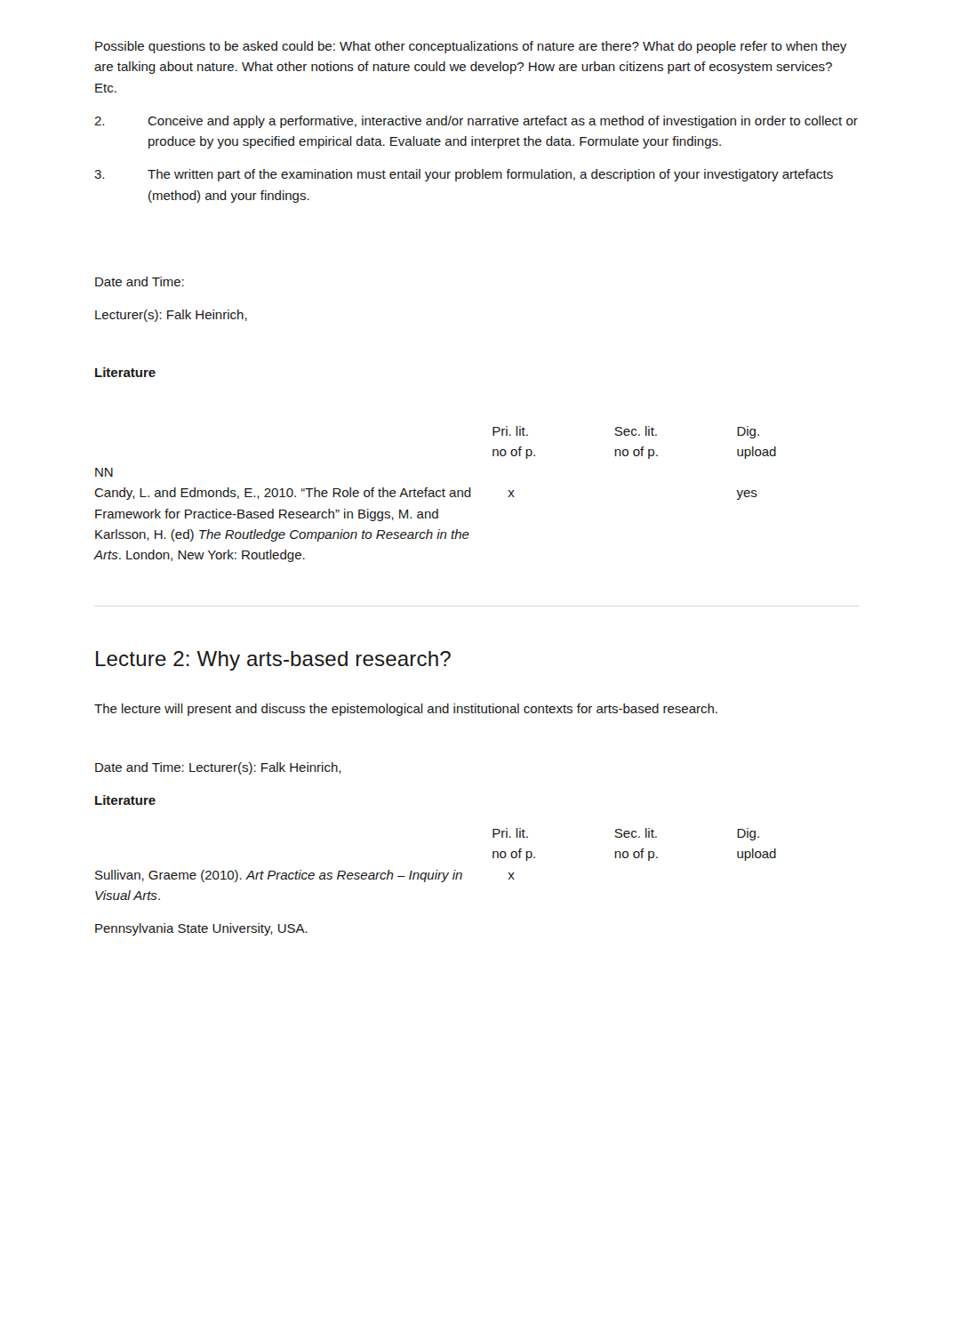Possible questions to be asked could be: What other conceptualizations of nature are there? What do people refer to when they are talking about nature. What other notions of nature could we develop? How are urban citizens part of ecosystem services? Etc.
2.
Conceive and apply a performative, interactive and/or narrative artefact as a method of investigation in order to collect or produce by you specified empirical data. Evaluate and interpret the data. Formulate your findings.
3.
The written part of the examination must entail your problem formulation, a description of your investigatory artefacts (method) and your findings.
Date and Time:
Lecturer(s): Falk Heinrich,
Literature
| | Pri. lit. | Sec. lit. | Dig. |
| | no of p. | no of p. | upload |
| NN | | | |
| Candy, L. and Edmonds, E., 2010. “The Role of the Artefact and Framework for Practice-Based Research” in Biggs, M. and Karlsson, H. (ed) The Routledge Companion to Research in the Arts . London, New York: Routledge. | x | | yes |
Lecture 2: Why arts-based research?
The lecture will present and discuss the epistemological and institutional contexts for arts-based research.
Date and Time: Lecturer(s): Falk Heinrich,
Literature
| | Pri. lit. | Sec. lit. | Dig. |
| | no of p. | no of p. | upload |
| Sullivan, Graeme (2010). Art Practice as Research – Inquiry in Visual Arts . | x | | |
| Pennsylvania State University, USA. | | | |